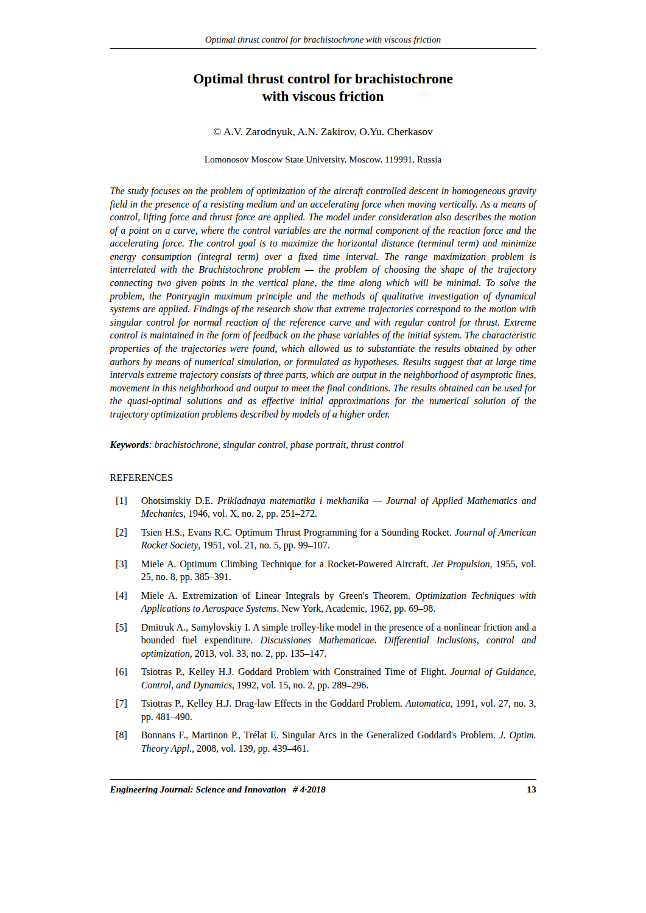Optimal thrust control for brachistochrone with viscous friction
Optimal thrust control for brachistochrone
with viscous friction
© A.V. Zarodnyuk, A.N. Zakirov, O.Yu. Cherkasov
Lomonosov Moscow State University, Moscow, 119991, Russia
The study focuses on the problem of optimization of the aircraft controlled descent in homogeneous gravity field in the presence of a resisting medium and an accelerating force when moving vertically. As a means of control, lifting force and thrust force are applied. The model under consideration also describes the motion of a point on a curve, where the control variables are the normal component of the reaction force and the accelerating force. The control goal is to maximize the horizontal distance (terminal term) and minimize energy consumption (integral term) over a fixed time interval. The range maximization problem is interrelated with the Brachistochrone problem — the problem of choosing the shape of the trajectory connecting two given points in the vertical plane, the time along which will be minimal. To solve the problem, the Pontryagin maximum principle and the methods of qualitative investigation of dynamical systems are applied. Findings of the research show that extreme trajectories correspond to the motion with singular control for normal reaction of the reference curve and with regular control for thrust. Extreme control is maintained in the form of feedback on the phase variables of the initial system. The characteristic properties of the trajectories were found, which allowed us to substantiate the results obtained by other authors by means of numerical simulation, or formulated as hypotheses. Results suggest that at large time intervals extreme trajectory consists of three parts, which are output in the neighborhood of asymptotic lines, movement in this neighborhood and output to meet the final conditions. The results obtained can be used for the quasi-optimal solutions and as effective initial approximations for the numerical solution of the trajectory optimization problems described by models of a higher order.
Keywords: brachistochrone, singular control, phase portrait, thrust control
References
[1] Ohotsimskiy D.E. Prikladnaya matematika i mekhanika — Journal of Applied Mathematics and Mechanics, 1946, vol. X, no. 2, pp. 251–272.
[2] Tsien H.S., Evans R.C. Optimum Thrust Programming for a Sounding Rocket. Journal of American Rocket Society, 1951, vol. 21, no. 5, pp. 99–107.
[3] Miele A. Optimum Climbing Technique for a Rocket-Powered Aircraft. Jet Propulsion, 1955, vol. 25, no. 8, pp. 385–391.
[4] Miele A. Extremization of Linear Integrals by Green's Theorem. Optimization Techniques with Applications to Aerospace Systems. New York, Academic, 1962, pp. 69–98.
[5] Dmitruk A., Samylovskiy I. A simple trolley-like model in the presence of a nonlinear friction and a bounded fuel expenditure. Discussiones Mathematicae. Differential Inclusions, control and optimization, 2013, vol. 33, no. 2, pp. 135–147.
[6] Tsiotras P., Kelley H.J. Goddard Problem with Constrained Time of Flight. Journal of Guidance, Control, and Dynamics, 1992, vol. 15, no. 2, pp. 289–296.
[7] Tsiotras P., Kelley H.J. Drag-law Effects in the Goddard Problem. Automatica, 1991, vol. 27, no. 3, pp. 481–490.
[8] Bonnans F., Martinon P., Trélat E. Singular Arcs in the Generalized Goddard's Problem. J. Optim. Theory Appl., 2008, vol. 139, pp. 439–461.
Engineering Journal: Science and Innovation # 4·2018 13